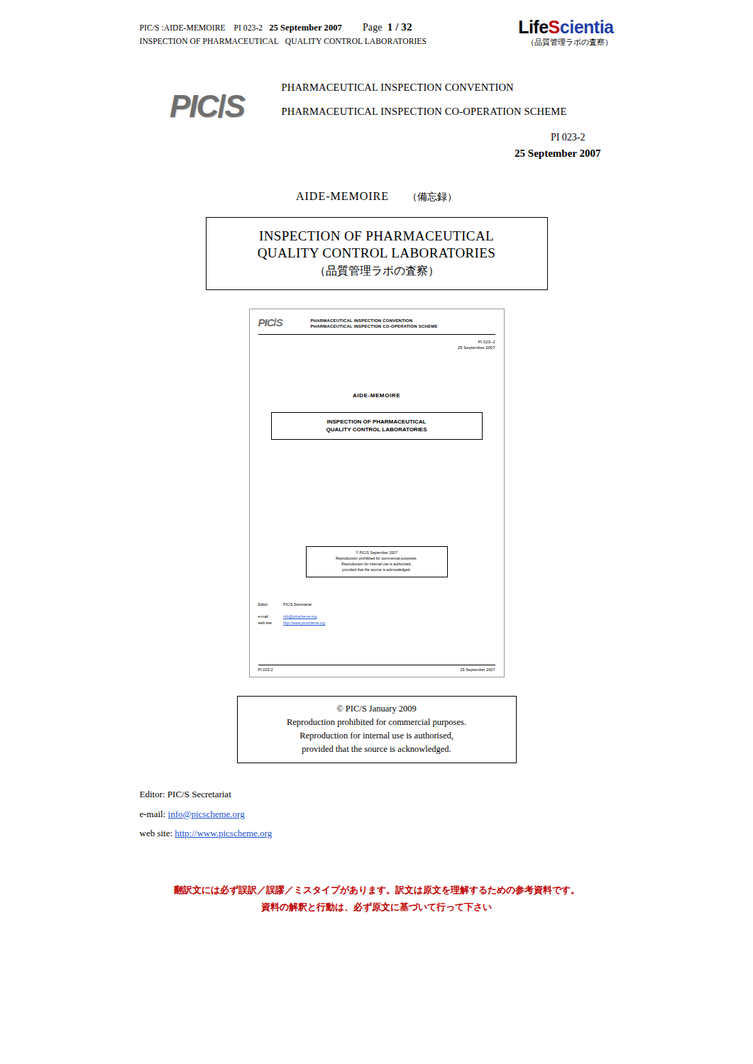PIC/S :AIDE-MEMOIRE PI 023-2 25 September 2007 Page 1 / 32
INSPECTION OF PHARMACEUTICAL QUALITY CONTROL LABORATORIES
Life Scientia
（品質管理ラボの査察）
PIC/S
PHARMACEUTICAL INSPECTION CONVENTION
PHARMACEUTICAL INSPECTION CO-OPERATION SCHEME
PI 023-2
25 September 2007
AIDE-MEMOIRE（備忘録）
INSPECTION OF PHARMACEUTICAL
QUALITY CONTROL LABORATORIES
（品質管理ラボの査察）
PIC/S
PHARMACEUTICAL INSPECTION CONVENTION
PHARMACEUTICAL INSPECTION CO-OPERATION SCHEME
PI 023–2
25 September 2007
AIDE-MEMOIRE
INSPECTION OF PHARMACEUTICAL
QUALITY CONTROL LABORATORIES
© PIC/S September 2007
Reproduction prohibited for commercial purposes.
Reproduction for internal use is authorised,
provided that the source is acknowledged.
Editor: PIC/S Secretariat
e-mail: info@picscheme.org
web site: http://www.picscheme.org
PI 023-2 25 September 2007
© PIC/S January 2009
Reproduction prohibited for commercial purposes.
Reproduction for internal use is authorised,
provided that the source is acknowledged.
Editor: PIC/S Secretariat
e-mail: info@picscheme.org
web site: http://www.picscheme.org
翻訳文には必ず誤訳／誤謬／ミスタイプがあります。訳文は原文を理解するための参考資料です。
資料の解釈と行動は、必ず原文に基づいて行って下さい